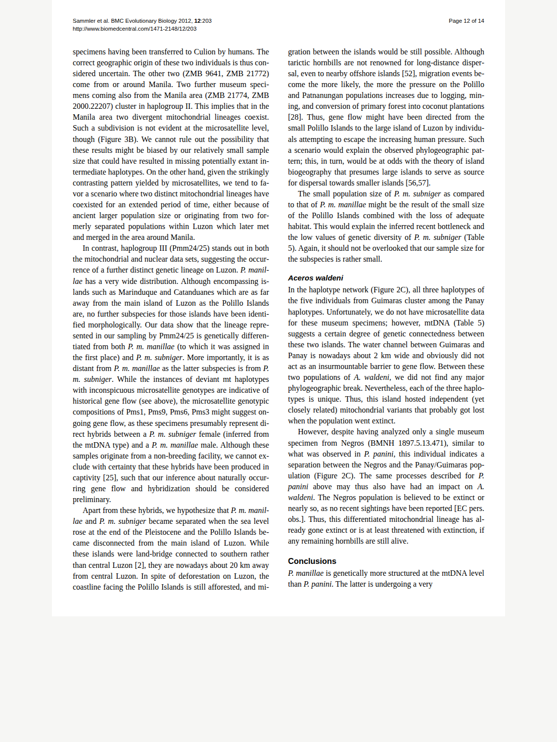Sammler et al. BMC Evolutionary Biology 2012, 12:203 http://www.biomedcentral.com/1471-2148/12/203
Page 12 of 14
specimens having been transferred to Culion by humans. The correct geographic origin of these two individuals is thus considered uncertain. The other two (ZMB 9641, ZMB 21772) come from or around Manila. Two further museum specimens coming also from the Manila area (ZMB 21774, ZMB 2000.22207) cluster in haplogroup II. This implies that in the Manila area two divergent mitochondrial lineages coexist. Such a subdivision is not evident at the microsatellite level, though (Figure 3B). We cannot rule out the possibility that these results might be biased by our relatively small sample size that could have resulted in missing potentially extant intermediate haplotypes. On the other hand, given the strikingly contrasting pattern yielded by microsatellites, we tend to favor a scenario where two distinct mitochondrial lineages have coexisted for an extended period of time, either because of ancient larger population size or originating from two formerly separated populations within Luzon which later met and merged in the area around Manila.
In contrast, haplogroup III (Pmm24/25) stands out in both the mitochondrial and nuclear data sets, suggesting the occurrence of a further distinct genetic lineage on Luzon. P. manillae has a very wide distribution. Although encompassing islands such as Marinduque and Catanduanes which are as far away from the main island of Luzon as the Polillo Islands are, no further subspecies for those islands have been identified morphologically. Our data show that the lineage represented in our sampling by Pmm24/25 is genetically differentiated from both P. m. manillae (to which it was assigned in the first place) and P. m. subniger. More importantly, it is as distant from P. m. manillae as the latter subspecies is from P. m. subniger. While the instances of deviant mt haplotypes with inconspicuous microsatellite genotypes are indicative of historical gene flow (see above), the microsatellite genotypic compositions of Pms1, Pms9, Pms6, Pms3 might suggest ongoing gene flow, as these specimens presumably represent direct hybrids between a P. m. subniger female (inferred from the mtDNA type) and a P. m. manillae male. Although these samples originate from a non-breeding facility, we cannot exclude with certainty that these hybrids have been produced in captivity [25], such that our inference about naturally occurring gene flow and hybridization should be considered preliminary.
Apart from these hybrids, we hypothesize that P. m. manillae and P. m. subniger became separated when the sea level rose at the end of the Pleistocene and the Polillo Islands became disconnected from the main island of Luzon. While these islands were land-bridge connected to southern rather than central Luzon [2], they are nowadays about 20 km away from central Luzon. In spite of deforestation on Luzon, the coastline facing the Polillo Islands is still afforested, and migration between the islands would be still possible. Although tarictic hornbills are not renowned for long-distance dispersal, even to nearby offshore islands [52], migration events become the more likely, the more the pressure on the Polillo and Patnanungan populations increases due to logging, mining, and conversion of primary forest into coconut plantations [28]. Thus, gene flow might have been directed from the small Polillo Islands to the large island of Luzon by individuals attempting to escape the increasing human pressure. Such a scenario would explain the observed phylogeographic pattern; this, in turn, would be at odds with the theory of island biogeography that presumes large islands to serve as source for dispersal towards smaller islands [56,57].
The small population size of P. m. subniger as compared to that of P. m. manillae might be the result of the small size of the Polillo Islands combined with the loss of adequate habitat. This would explain the inferred recent bottleneck and the low values of genetic diversity of P. m. subniger (Table 5). Again, it should not be overlooked that our sample size for the subspecies is rather small.
Aceros waldeni
In the haplotype network (Figure 2C), all three haplotypes of the five individuals from Guimaras cluster among the Panay haplotypes. Unfortunately, we do not have microsatellite data for these museum specimens; however, mtDNA (Table 5) suggests a certain degree of genetic connectedness between these two islands. The water channel between Guimaras and Panay is nowadays about 2 km wide and obviously did not act as an insurmountable barrier to gene flow. Between these two populations of A. waldeni, we did not find any major phylogeographic break. Nevertheless, each of the three haplotypes is unique. Thus, this island hosted independent (yet closely related) mitochondrial variants that probably got lost when the population went extinct.
However, despite having analyzed only a single museum specimen from Negros (BMNH 1897.5.13.471), similar to what was observed in P. panini, this individual indicates a separation between the Negros and the Panay/Guimaras population (Figure 2C). The same processes described for P. panini above may thus also have had an impact on A. waldeni. The Negros population is believed to be extinct or nearly so, as no recent sightings have been reported [EC pers. obs.]. Thus, this differentiated mitochondrial lineage has already gone extinct or is at least threatened with extinction, if any remaining hornbills are still alive.
Conclusions
P. manillae is genetically more structured at the mtDNA level than P. panini. The latter is undergoing a very